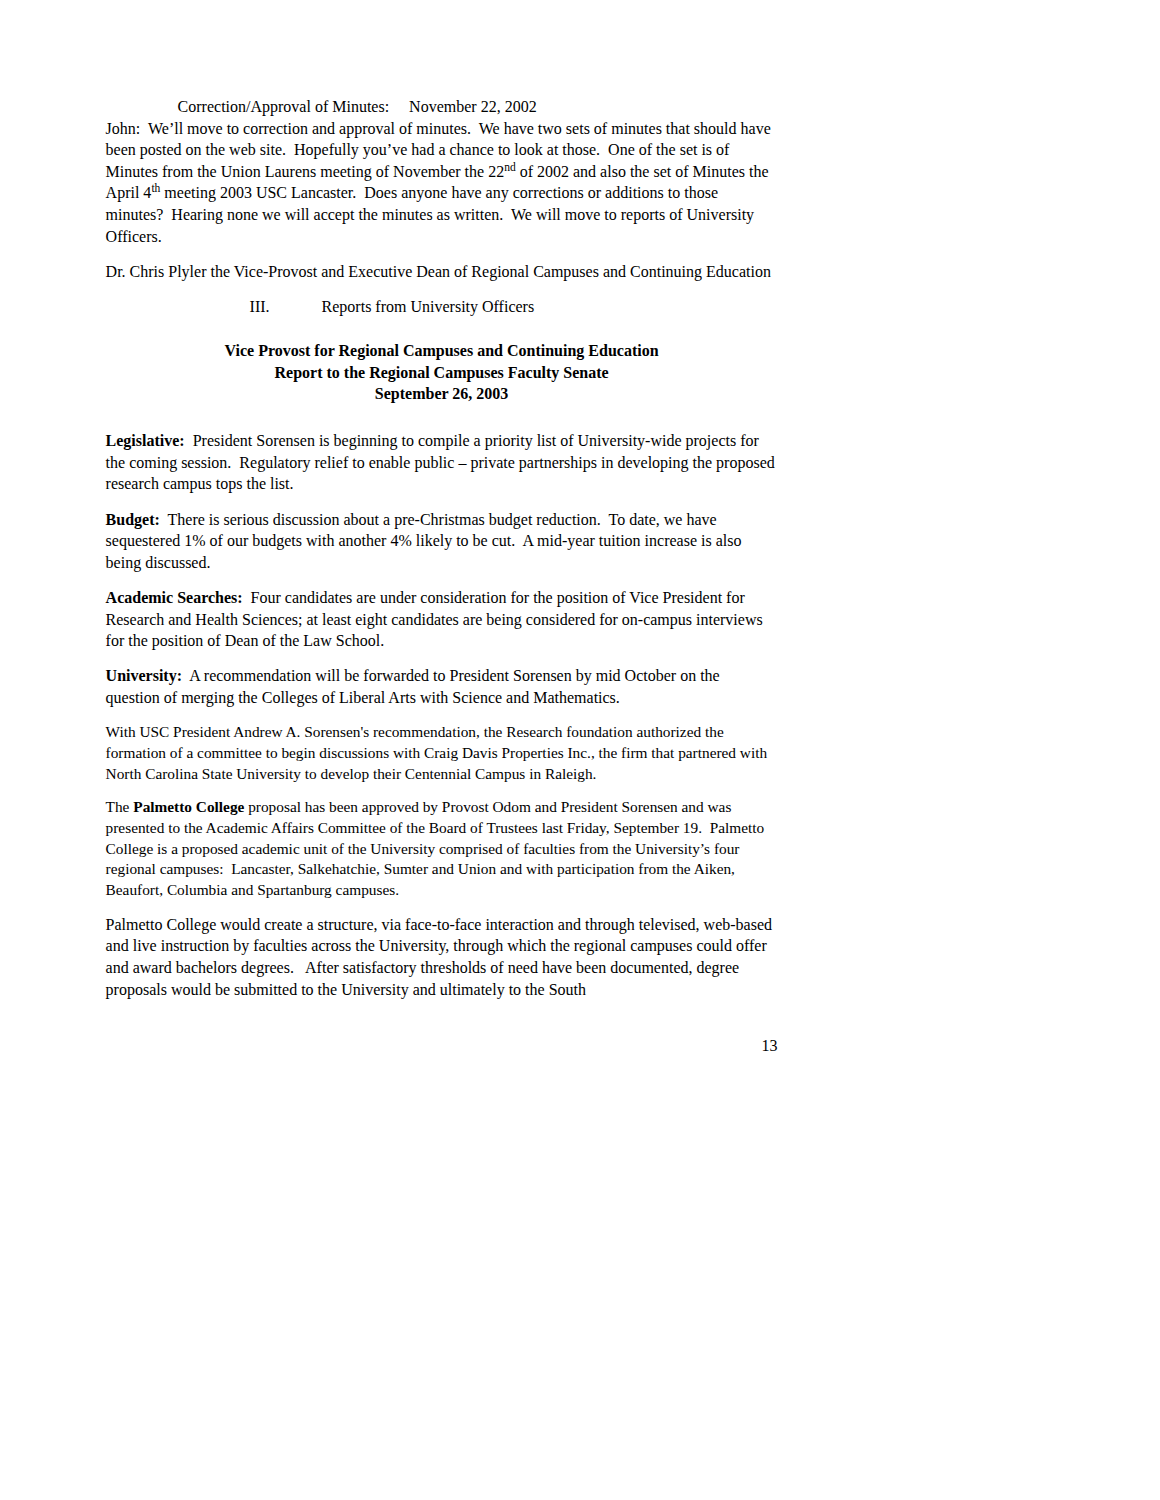Correction/Approval of Minutes: November 22, 2002
John: We’ll move to correction and approval of minutes. We have two sets of minutes that should have been posted on the web site. Hopefully you’ve had a chance to look at those. One of the set is of Minutes from the Union Laurens meeting of November the 22nd of 2002 and also the set of Minutes the April 4th meeting 2003 USC Lancaster. Does anyone have any corrections or additions to those minutes? Hearing none we will accept the minutes as written. We will move to reports of University Officers.
Dr. Chris Plyler the Vice-Provost and Executive Dean of Regional Campuses and Continuing Education
III. Reports from University Officers
Vice Provost for Regional Campuses and Continuing Education
Report to the Regional Campuses Faculty Senate
September 26, 2003
Legislative: President Sorensen is beginning to compile a priority list of University-wide projects for the coming session. Regulatory relief to enable public – private partnerships in developing the proposed research campus tops the list.
Budget: There is serious discussion about a pre-Christmas budget reduction. To date, we have sequestered 1% of our budgets with another 4% likely to be cut. A mid-year tuition increase is also being discussed.
Academic Searches: Four candidates are under consideration for the position of Vice President for Research and Health Sciences; at least eight candidates are being considered for on-campus interviews for the position of Dean of the Law School.
University: A recommendation will be forwarded to President Sorensen by mid October on the question of merging the Colleges of Liberal Arts with Science and Mathematics.
With USC President Andrew A. Sorensen's recommendation, the Research foundation authorized the formation of a committee to begin discussions with Craig Davis Properties Inc., the firm that partnered with North Carolina State University to develop their Centennial Campus in Raleigh.
The Palmetto College proposal has been approved by Provost Odom and President Sorensen and was presented to the Academic Affairs Committee of the Board of Trustees last Friday, September 19. Palmetto College is a proposed academic unit of the University comprised of faculties from the University’s four regional campuses: Lancaster, Salkehatchie, Sumter and Union and with participation from the Aiken, Beaufort, Columbia and Spartanburg campuses.
Palmetto College would create a structure, via face-to-face interaction and through televised, web-based and live instruction by faculties across the University, through which the regional campuses could offer and award bachelors degrees. After satisfactory thresholds of need have been documented, degree proposals would be submitted to the University and ultimately to the South
13